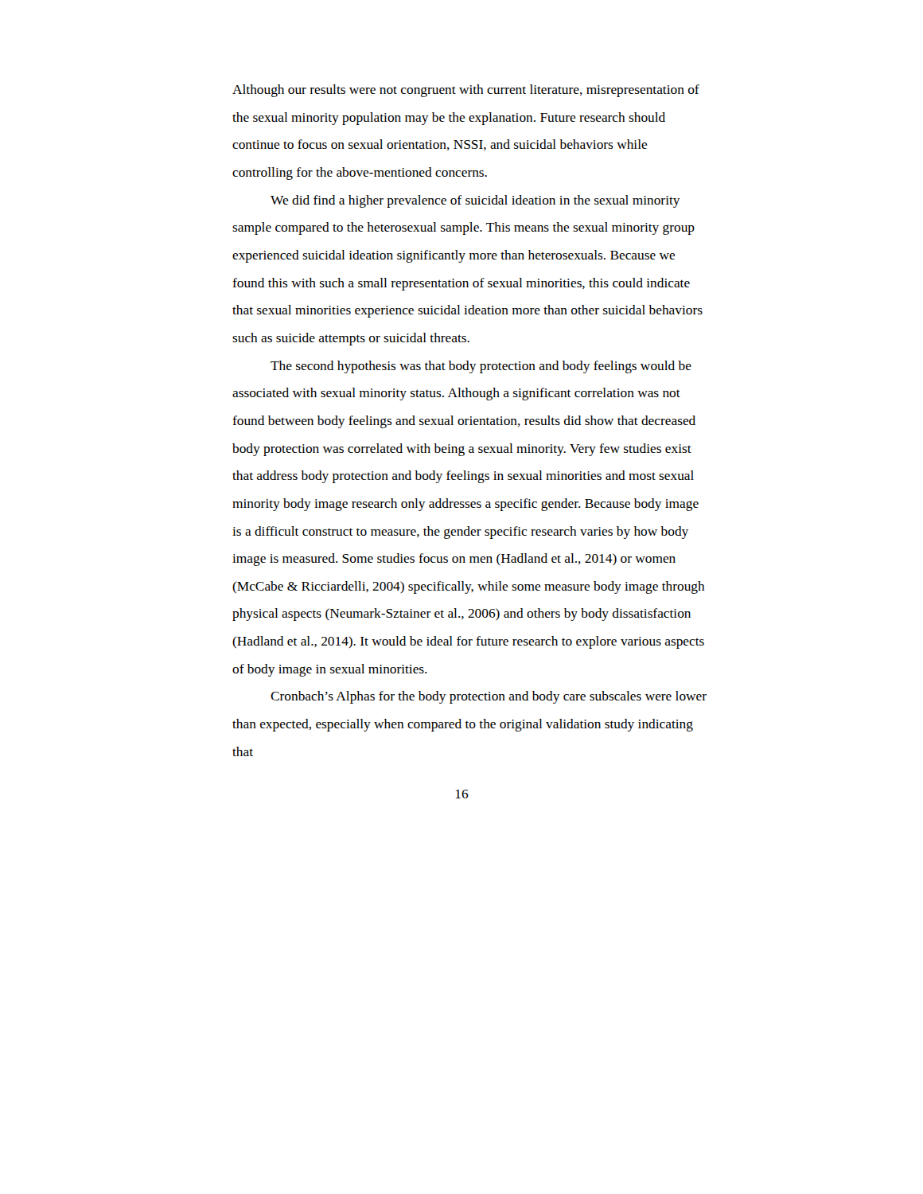Although our results were not congruent with current literature, misrepresentation of the sexual minority population may be the explanation. Future research should continue to focus on sexual orientation, NSSI, and suicidal behaviors while controlling for the above-mentioned concerns.
We did find a higher prevalence of suicidal ideation in the sexual minority sample compared to the heterosexual sample. This means the sexual minority group experienced suicidal ideation significantly more than heterosexuals. Because we found this with such a small representation of sexual minorities, this could indicate that sexual minorities experience suicidal ideation more than other suicidal behaviors such as suicide attempts or suicidal threats.
The second hypothesis was that body protection and body feelings would be associated with sexual minority status. Although a significant correlation was not found between body feelings and sexual orientation, results did show that decreased body protection was correlated with being a sexual minority. Very few studies exist that address body protection and body feelings in sexual minorities and most sexual minority body image research only addresses a specific gender. Because body image is a difficult construct to measure, the gender specific research varies by how body image is measured. Some studies focus on men (Hadland et al., 2014) or women (McCabe & Ricciardelli, 2004) specifically, while some measure body image through physical aspects (Neumark-Sztainer et al., 2006) and others by body dissatisfaction (Hadland et al., 2014). It would be ideal for future research to explore various aspects of body image in sexual minorities.
Cronbach’s Alphas for the body protection and body care subscales were lower than expected, especially when compared to the original validation study indicating that
16